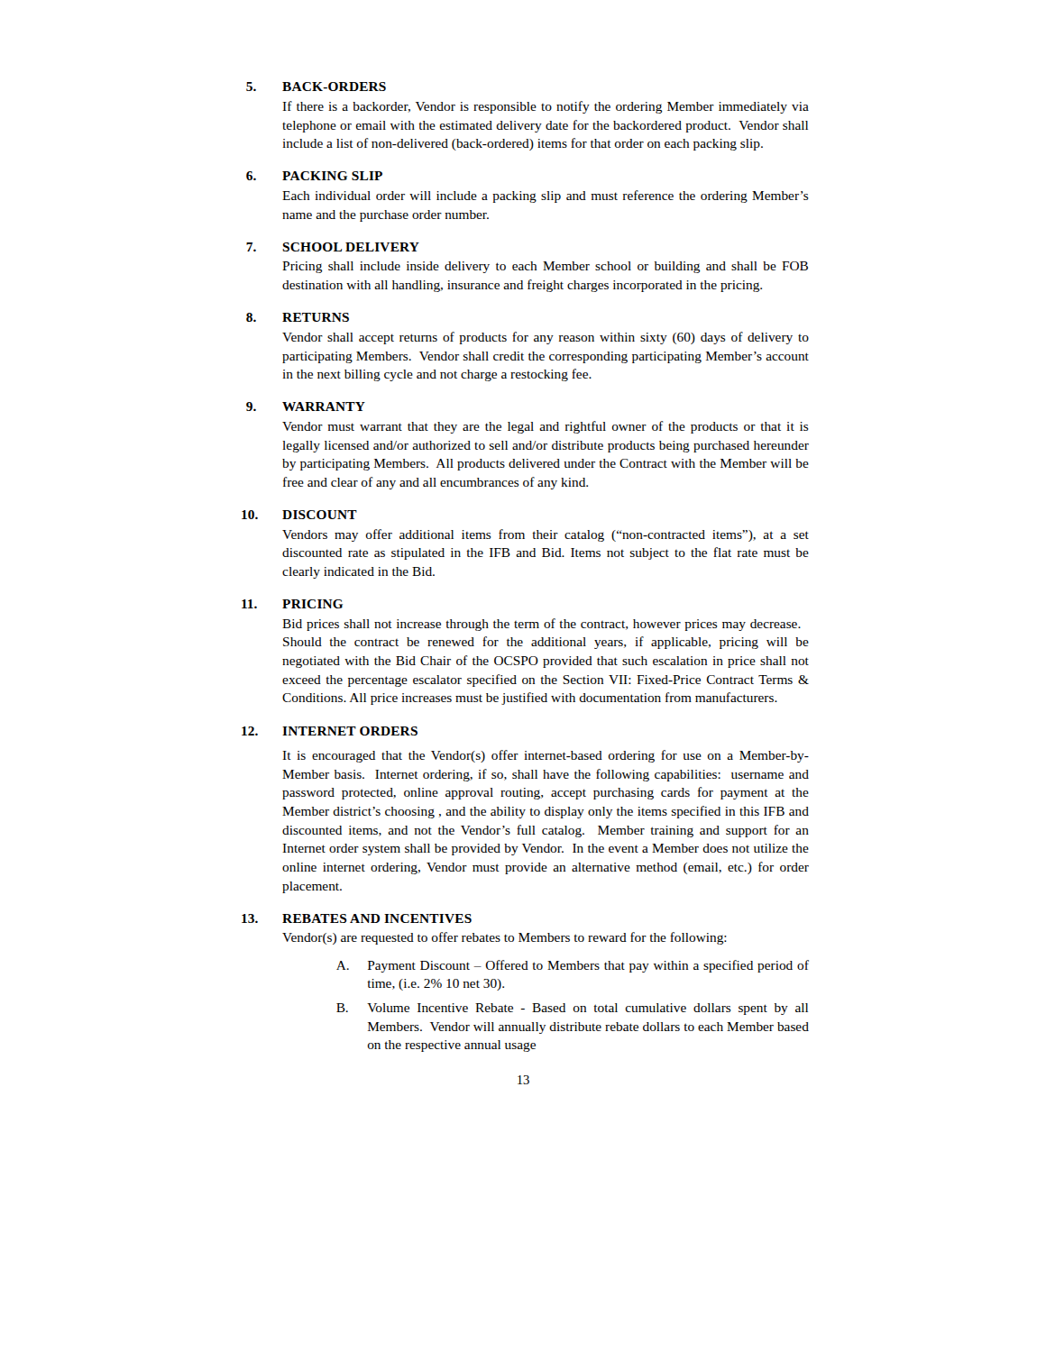BACK-ORDERS
If there is a backorder, Vendor is responsible to notify the ordering Member immediately via telephone or email with the estimated delivery date for the backordered product. Vendor shall include a list of non-delivered (back-ordered) items for that order on each packing slip.
PACKING SLIP
Each individual order will include a packing slip and must reference the ordering Member’s name and the purchase order number.
SCHOOL DELIVERY
Pricing shall include inside delivery to each Member school or building and shall be FOB destination with all handling, insurance and freight charges incorporated in the pricing.
RETURNS
Vendor shall accept returns of products for any reason within sixty (60) days of delivery to participating Members. Vendor shall credit the corresponding participating Member’s account in the next billing cycle and not charge a restocking fee.
WARRANTY
Vendor must warrant that they are the legal and rightful owner of the products or that it is legally licensed and/or authorized to sell and/or distribute products being purchased hereunder by participating Members. All products delivered under the Contract with the Member will be free and clear of any and all encumbrances of any kind.
DISCOUNT
Vendors may offer additional items from their catalog (“non-contracted items”), at a set discounted rate as stipulated in the IFB and Bid. Items not subject to the flat rate must be clearly indicated in the Bid.
PRICING
Bid prices shall not increase through the term of the contract, however prices may decrease. Should the contract be renewed for the additional years, if applicable, pricing will be negotiated with the Bid Chair of the OCSPO provided that such escalation in price shall not exceed the percentage escalator specified on the Section VII: Fixed-Price Contract Terms & Conditions. All price increases must be justified with documentation from manufacturers.
INTERNET ORDERS
It is encouraged that the Vendor(s) offer internet-based ordering for use on a Member-by-Member basis. Internet ordering, if so, shall have the following capabilities: username and password protected, online approval routing, accept purchasing cards for payment at the Member district’s choosing , and the ability to display only the items specified in this IFB and discounted items, and not the Vendor’s full catalog. Member training and support for an Internet order system shall be provided by Vendor. In the event a Member does not utilize the online internet ordering, Vendor must provide an alternative method (email, etc.) for order placement.
REBATES AND INCENTIVES
Vendor(s) are requested to offer rebates to Members to reward for the following:
Payment Discount – Offered to Members that pay within a specified period of time, (i.e. 2% 10 net 30).
Volume Incentive Rebate - Based on total cumulative dollars spent by all Members. Vendor will annually distribute rebate dollars to each Member based on the respective annual usage
13